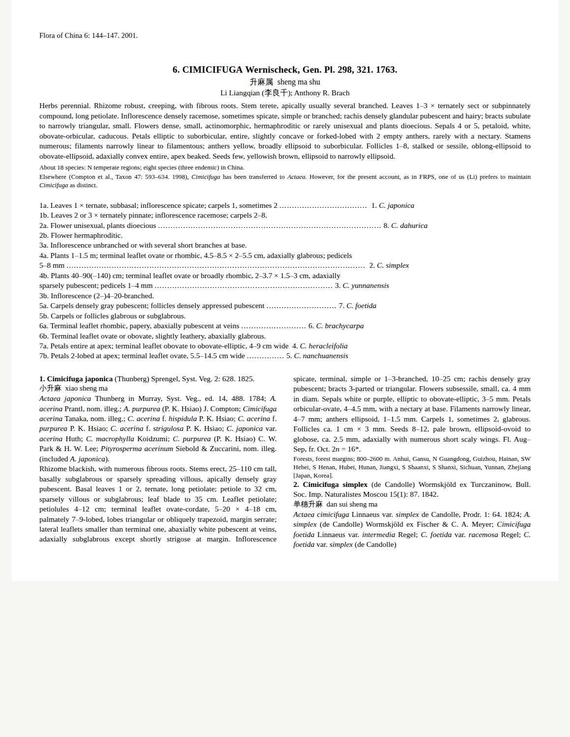Flora of China 6: 144–147. 2001.
6. CIMICIFUGA Wernischeck, Gen. Pl. 298, 321. 1763.
升麻属 sheng ma shu
Li Liangqian (李良千); Anthony R. Brach
Herbs perennial. Rhizome robust, creeping, with fibrous roots. Stem terete, apically usually several branched. Leaves 1–3 × ternately sect or subpinnately compound, long petiolate. Inflorescence densely racemose, sometimes spicate, simple or branched; rachis densely glandular pubescent and hairy; bracts subulate to narrowly triangular, small. Flowers dense, small, actinomorphic, hermaphroditic or rarely unisexual and plants dioecious. Sepals 4 or 5, petaloid, white, obovate-orbicular, caducous. Petals elliptic to suborbicular, entire, slightly concave or forked-lobed with 2 empty anthers, rarely with a nectary. Stamens numerous; filaments narrowly linear to filamentous; anthers yellow, broadly ellipsoid to suborbicular. Follicles 1–8, stalked or sessile, oblong-ellipsoid to obovate-ellipsoid, adaxially convex entire, apex beaked. Seeds few, yellowish brown, ellipsoid to narrowly ellipsoid.
About 18 species: N temperate regions; eight species (three endemic) in China.
Elsewhere (Compton et al., Taxon 47: 593–634. 1998), Cimicifuga has been transferred to Actaea. However, for the present account, as in FRPS, one of us (Li) prefers to maintain Cimicifuga as distinct.
1a. Leaves 1 × ternate, subbasal; inflorescence spicate; carpels 1, sometimes 2 ................................... 1. C. japonica
1b. Leaves 2 or 3 × ternately pinnate; inflorescence racemose; carpels 2–8.
2a. Flower unisexual, plants dioecious ......................................................................................... 8. C. dahurica
2b. Flower hermaphroditic.
3a. Inflorescence unbranched or with several short branches at base.
4a. Plants 1–1.5 m; terminal leaflet ovate or rhombic, 4.5–8.5 × 2–5.5 cm, adaxially glabrous; pedicels
5–8 mm ....................................................................................................................... 2. C. simplex
4b. Plants 40–90(–140) cm; terminal leaflet ovate or broadly rhombic, 2–3.7 × 1.5–3 cm, adaxially
sparsely pubescent; pedicels 1–4 mm ....................................................................... 3. C. yunnanensis
3b. Inflorescence (2–)4–20-branched.
5a. Carpels densely gray pubescent; follicles densely appressed pubescent ............................ 7. C. foetida
5b. Carpels or follicles glabrous or subglabrous.
6a. Terminal leaflet rhombic, papery, abaxially pubescent at veins .......................... 6. C. brachycarpa
6b. Terminal leaflet ovate or obovate, slightly leathery, abaxially glabrous.
7a. Petals entire at apex; terminal leaflet obovate to obovate-elliptic, 4–9 cm wide 4. C. heracleifolia
7b. Petals 2-lobed at apex; terminal leaflet ovate, 5.5–14.5 cm wide ............... 5. C. nanchuanensis
1. Cimicifuga japonica (Thunberg) Sprengel, Syst. Veg. 2: 628. 1825.
小升麻 xiao sheng ma
Actaea japonica Thunberg in Murray, Syst. Veg., ed. 14, 488. 1784; A. acerina Prantl, nom. illeg.; A. purpurea (P. K. Hsiao) J. Compton; Cimicifuga acerina Tanaka, nom. illeg.; C. acerina f. hispidula P. K. Hsiao; C. acerina f. purpurea P. K. Hsiao; C. acerina f. strigulosa P. K. Hsiao; C. japonica var. acerina Huth; C. macrophylla Koidzumi; C. purpurea (P. K. Hsiao) C. W. Park & H. W. Lee; Pityrosperma acerinum Siebold & Zuccarini, nom. illeg. (included A. japonica).
Rhizome blackish, with numerous fibrous roots. Stems erect, 25–110 cm tall, basally subglabrous or sparsely spreading villous, apically densely gray pubescent. Basal leaves 1 or 2, ternate, long petiolate; petiole to 32 cm, sparsely villous or subglabrous; leaf blade to 35 cm. Leaflet petiolate; petiolules 4–12 cm; terminal leaflet ovate-cordate, 5–20 × 4–18 cm, palmately 7–9-lobed, lobes triangular or obliquely trapezoid, margin serrate; lateral leaflets smaller than terminal one, abaxially white pubescent at veins, adaxially subglabrous except shortly strigose at margin. Inflorescence spicate, terminal, simple or 1–3-branched, 10–25 cm; rachis densely gray pubescent; bracts 3-parted or triangular. Flowers subsessile, small, ca. 4 mm in diam. Sepals white or purple, elliptic to obovate-elliptic, 3–5 mm. Petals orbicular-ovate, 4–4.5 mm, with a nectary at base. Filaments narrowly linear, 4–7 mm; anthers ellipsoid, 1–1.5 mm. Carpels 1, sometimes 2, glabrous. Follicles ca. 1 cm × 3 mm. Seeds 8–12, pale brown, ellipsoid-ovoid to globose, ca. 2.5 mm, adaxially with numerous short scaly wings. Fl. Aug–Sep, fr. Oct. 2n = 16*.
Forests, forest margins; 800–2600 m. Anhui, Gansu, N Guangdong, Guizhou, Hainan, SW Hebei, S Henan, Hubei, Hunan, Jiangxi, S Shaanxi, S Shanxi, Sichuan, Yunnan, Zhejiang [Japan, Korea].
2. Cimicifuga simplex (de Candolle) Wormskjöld ex Turczaninow, Bull. Soc. Imp. Naturalistes Moscou 15(1): 87. 1842.
单穗升麻 dan sui sheng ma
Actaea cimicifuga Linnaeus var. simplex de Candolle, Prodr. 1: 64. 1824; A. simplex (de Candolle) Wormskjöld ex Fischer & C. A. Meyer; Cimicifuga foetida Linnaeus var. intermedia Regel; C. foetida var. racemosa Regel; C. foetida var. simplex (de Candolle)